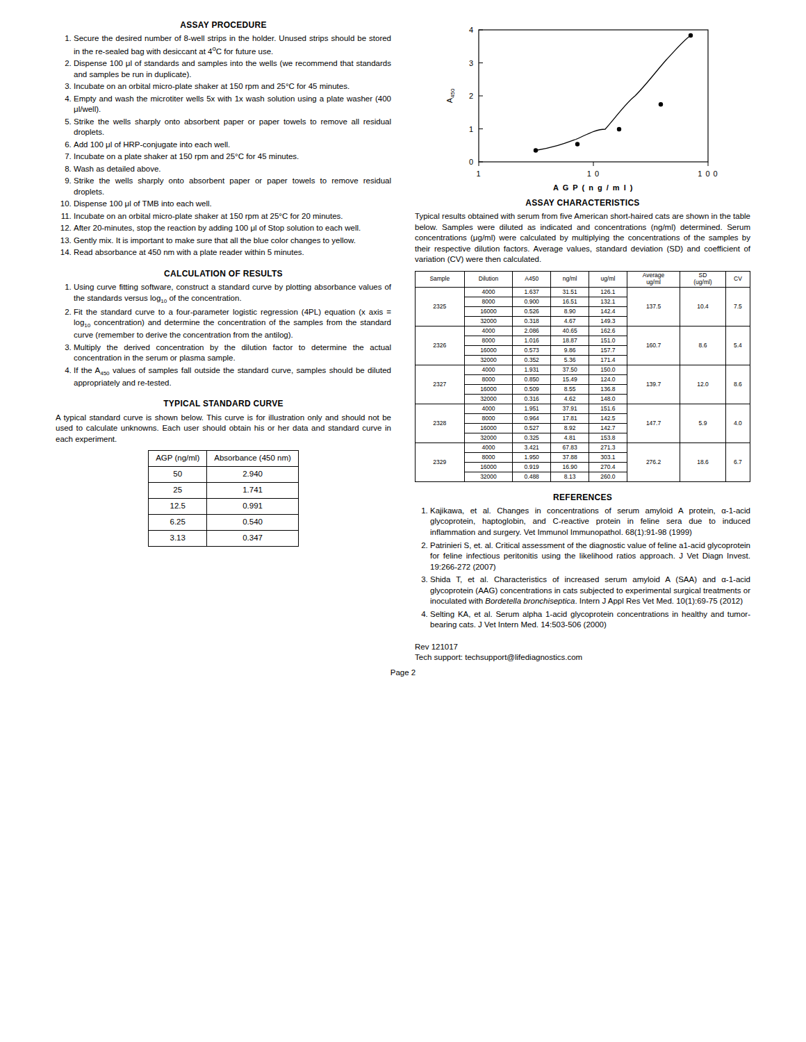ASSAY PROCEDURE
Secure the desired number of 8-well strips in the holder. Unused strips should be stored in the re-sealed bag with desiccant at 4oC for future use.
Dispense 100 μl of standards and samples into the wells (we recommend that standards and samples be run in duplicate).
Incubate on an orbital micro-plate shaker at 150 rpm and 25°C for 45 minutes.
Empty and wash the microtiter wells 5x with 1x wash solution using a plate washer (400 μl/well).
Strike the wells sharply onto absorbent paper or paper towels to remove all residual droplets.
Add 100 μl of HRP-conjugate into each well.
Incubate on a plate shaker at 150 rpm and 25°C for 45 minutes.
Wash as detailed above.
Strike the wells sharply onto absorbent paper or paper towels to remove residual droplets.
Dispense 100 μl of TMB into each well.
Incubate on an orbital micro-plate shaker at 150 rpm at 25°C for 20 minutes.
After 20-minutes, stop the reaction by adding 100 μl of Stop solution to each well.
Gently mix. It is important to make sure that all the blue color changes to yellow.
Read absorbance at 450 nm with a plate reader within 5 minutes.
CALCULATION OF RESULTS
Using curve fitting software, construct a standard curve by plotting absorbance values of the standards versus log10 of the concentration.
Fit the standard curve to a four-parameter logistic regression (4PL) equation (x axis = log10 concentration) and determine the concentration of the samples from the standard curve (remember to derive the concentration from the antilog).
Multiply the derived concentration by the dilution factor to determine the actual concentration in the serum or plasma sample.
If the A450 values of samples fall outside the standard curve, samples should be diluted appropriately and re-tested.
TYPICAL STANDARD CURVE
A typical standard curve is shown below. This curve is for illustration only and should not be used to calculate unknowns. Each user should obtain his or her data and standard curve in each experiment.
| AGP (ng/ml) | Absorbance (450 nm) |
| 50 | 2.940 |
| 25 | 1.741 |
| 12.5 | 0.991 |
| 6.25 | 0.540 |
| 3.13 | 0.347 |
0 1 2 3 4 A450 1 1 0 1 0 0 A G P ( n g / m l )
ASSAY CHARACTERISTICS
Typical results obtained with serum from five American short-haired cats are shown in the table below. Samples were diluted as indicated and concentrations (ng/ml) determined. Serum concentrations (μg/ml) were calculated by multiplying the concentrations of the samples by their respective dilution factors. Average values, standard deviation (SD) and coefficient of variation (CV) were then calculated.
| Sample | Dilution | A450 | ng/ml | ug/ml | Average ug/ml | SD (ug/ml) | CV |
| --- | --- | --- | --- | --- | --- | --- | --- |
| 2325 | 4000 | 1.637 | 31.51 | 126.1 | 137.5 | 10.4 | 7.5 |
| 8000 | 0.900 | 16.51 | 132.1 |
| 16000 | 0.526 | 8.90 | 142.4 |
| 32000 | 0.318 | 4.67 | 149.3 |
| 2326 | 4000 | 2.086 | 40.65 | 162.6 | 160.7 | 8.6 | 5.4 |
| 8000 | 1.016 | 18.87 | 151.0 |
| 16000 | 0.573 | 9.86 | 157.7 |
| 32000 | 0.352 | 5.36 | 171.4 |
| 2327 | 4000 | 1.931 | 37.50 | 150.0 | 139.7 | 12.0 | 8.6 |
| 8000 | 0.850 | 15.49 | 124.0 |
| 16000 | 0.509 | 8.55 | 136.8 |
| 32000 | 0.316 | 4.62 | 148.0 |
| 2328 | 4000 | 1.951 | 37.91 | 151.6 | 147.7 | 5.9 | 4.0 |
| 8000 | 0.964 | 17.81 | 142.5 |
| 16000 | 0.527 | 8.92 | 142.7 |
| 32000 | 0.325 | 4.81 | 153.8 |
| 2329 | 4000 | 3.421 | 67.83 | 271.3 | 276.2 | 18.6 | 6.7 |
| 8000 | 1.950 | 37.88 | 303.1 |
| 16000 | 0.919 | 16.90 | 270.4 |
| 32000 | 0.488 | 8.13 | 260.0 |
REFERENCES
Kajikawa, et al. Changes in concentrations of serum amyloid A protein, α-1-acid glycoprotein, haptoglobin, and C-reactive protein in feline sera due to induced inflammation and surgery. Vet Immunol Immunopathol. 68(1):91-98 (1999)
Patrinieri S, et. al. Critical assessment of the diagnostic value of feline a1-acid glycoprotein for feline infectious peritonitis using the likelihood ratios approach. J Vet Diagn Invest. 19:266-272 (2007)
Shida T, et al. Characteristics of increased serum amyloid A (SAA) and α-1-acid glycoprotein (AAG) concentrations in cats subjected to experimental surgical treatments or inoculated with Bordetella bronchiseptica. Intern J Appl Res Vet Med. 10(1):69-75 (2012)
Selting KA, et al. Serum alpha 1-acid glycoprotein concentrations in healthy and tumor-bearing cats. J Vet Intern Med. 14:503-506 (2000)
Rev 121017
Tech support: techsupport@lifediagnostics.com
Page 2